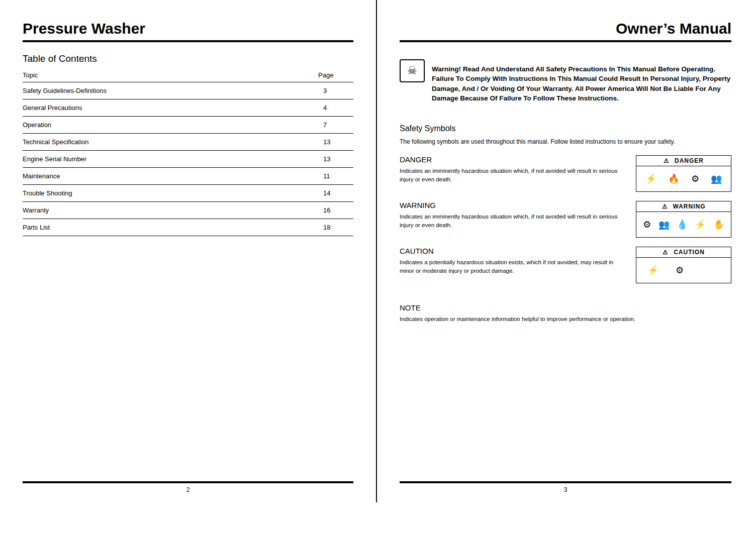Pressure Washer
Table of Contents
| Topic | Page |
| --- | --- |
| Safety Guidelines-Definitions | 3 |
| General Precautions | 4 |
| Operation | 7 |
| Technical Specification | 13 |
| Engine Serial Number | 13 |
| Maintenance | 11 |
| Trouble Shooting | 14 |
| Warranty | 16 |
| Parts List | 18 |
2
Owner’s Manual
☠
Warning! Read And Understand All Safety Precautions In This Manual Before Operating. Failure To Comply With Instructions In This Manual Could Result In Personal Injury, Property Damage, And / Or Voiding Of Your Warranty. All Power America Will Not Be Liable For Any Damage Because Of Failure To Follow These Instructions.
Safety Symbols
The following symbols are used throughout this manual. Follow listed instructions to ensure your safety.
DANGER
Indicates an imminently hazardous situation which, if not avoided will result in serious injury or even death.
⚠DANGER
⚡ 🔥 ⚙ 👥
WARNING
Indicates an imminently hazardous situation which, if not avoided will result in serious injury or even death.
⚠WARNING
⚙ 👥 💧 ⚡ ✋
CAUTION
Indicates a potentially hazardous situation exists, which if not avoided, may result in minor or moderate injury or product damage.
⚠CAUTION
⚡ ⚙
NOTE
Indicates operation or maintenance information helpful to improve performance or operation.
3